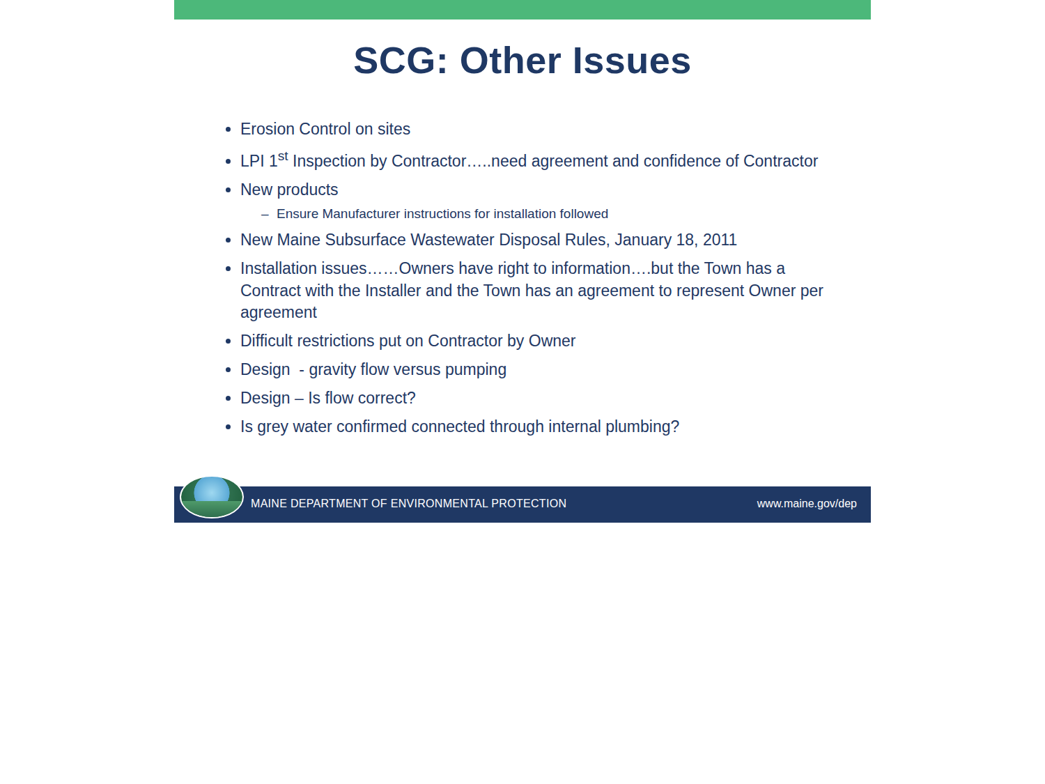SCG: Other Issues
Erosion Control on sites
LPI 1st Inspection by Contractor…..need agreement and confidence of Contractor
New products
Ensure Manufacturer instructions for installation followed
New Maine Subsurface Wastewater Disposal Rules, January 18, 2011
Installation issues……Owners have right to information….but the Town has a Contract with the Installer and the Town has an agreement to represent Owner per agreement
Difficult restrictions put on Contractor by Owner
Design - gravity flow versus pumping
Design – Is flow correct?
Is grey water confirmed connected through internal plumbing?
MAINE DEPARTMENT OF ENVIRONMENTAL PROTECTION
www.maine.gov/dep